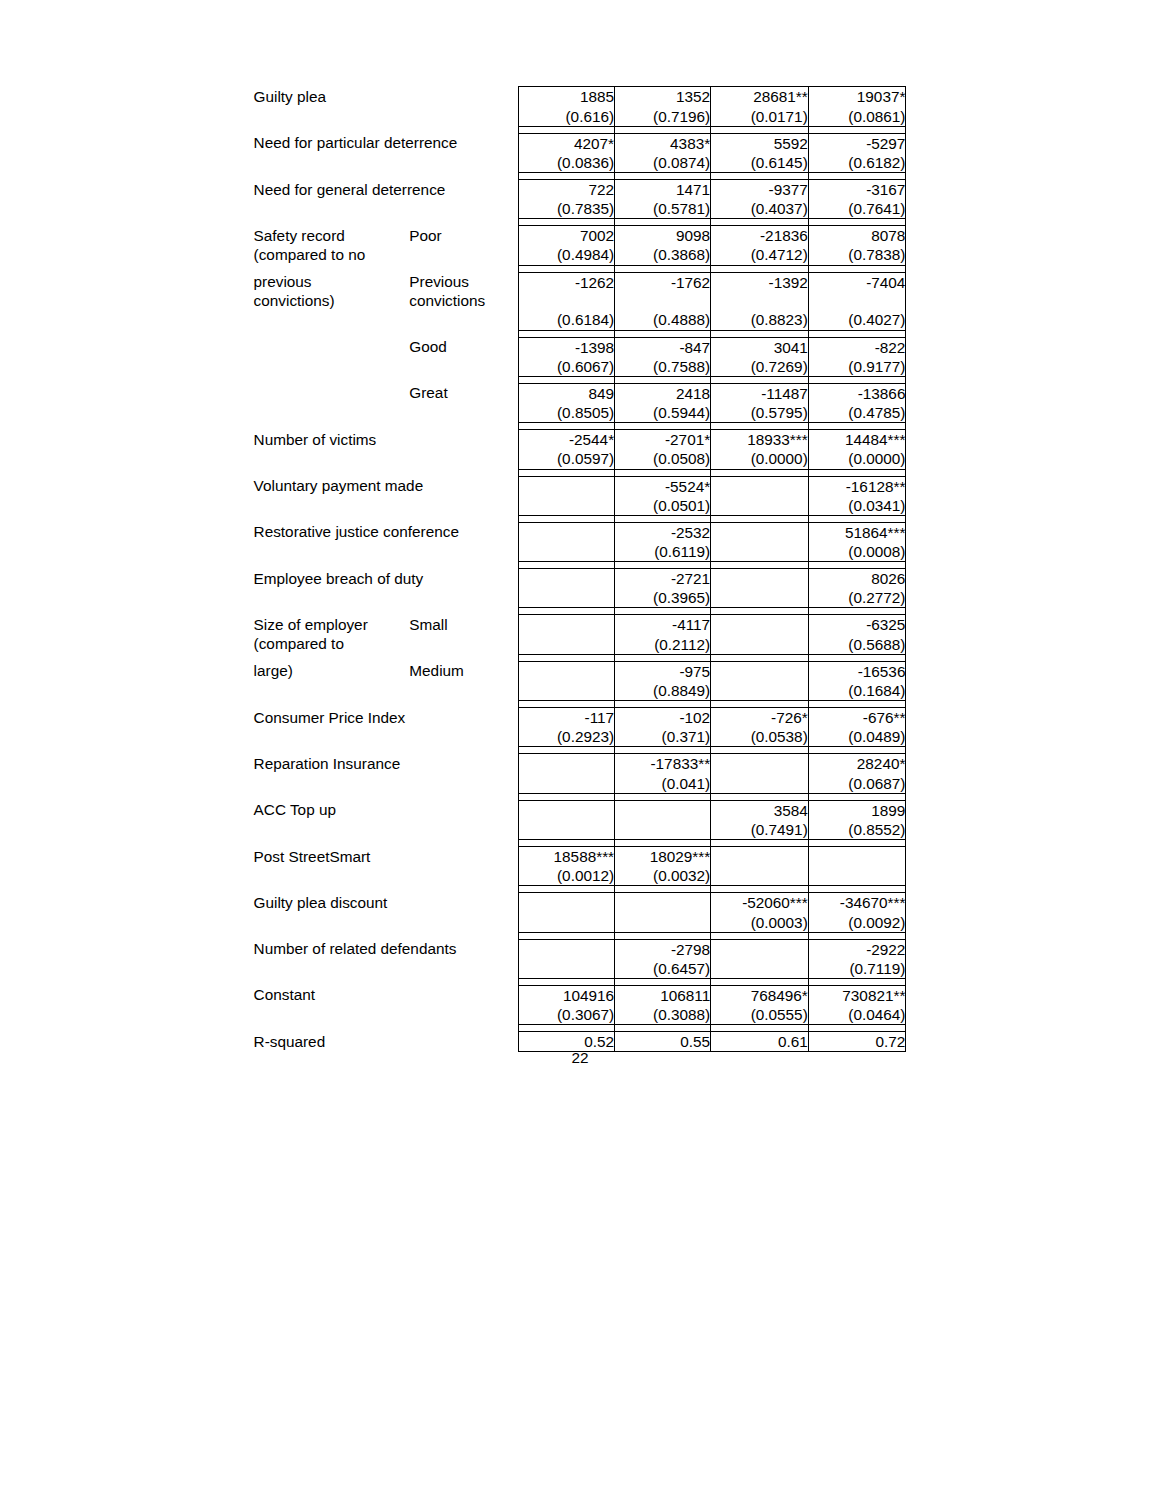| Guilty plea | | 1885 | 1352 | 28681** | 19037* |
| | | (0.616) | (0.7196) | (0.0171) | (0.0861) |
| Need for particular deterrence | 4207* | 4383* | 5592 | -5297 |
| | | (0.0836) | (0.0874) | (0.6145) | (0.6182) |
| Need for general deterrence | 722 | 1471 | -9377 | -3167 |
| | | (0.7835) | (0.5781) | (0.4037) | (0.7641) |
| Safety record (compared to no | Poor | 7002 | 9098 | -21836 | 8078 |
| | (0.4984) | (0.3868) | (0.4712) | (0.7838) |
| previous convictions) | Previous convictions | -1262 | -1762 | -1392 | -7404 |
| | (0.6184) | (0.4888) | (0.8823) | (0.4027) |
| | Good | -1398 | -847 | 3041 | -822 |
| | | (0.6067) | (0.7588) | (0.7269) | (0.9177) |
| | Great | 849 | 2418 | -11487 | -13866 |
| | | (0.8505) | (0.5944) | (0.5795) | (0.4785) |
| Number of victims | -2544* | -2701* | 18933*** | 14484*** |
| | | (0.0597) | (0.0508) | (0.0000) | (0.0000) |
| Voluntary payment made | | -5524* | | -16128** |
| | | | (0.0501) | | (0.0341) |
| Restorative justice conference | | -2532 | | 51864*** |
| | | | (0.6119) | | (0.0008) |
| Employee breach of duty | | -2721 | | 8026 |
| | | | (0.3965) | | (0.2772) |
| Size of employer (compared to | Small | | -4117 | | -6325 |
| | | (0.2112) | | (0.5688) |
| large) | Medium | | -975 | | -16536 |
| | | | (0.8849) | | (0.1684) |
| Consumer Price Index | -117 | -102 | -726* | -676** |
| | | (0.2923) | (0.371) | (0.0538) | (0.0489) |
| Reparation Insurance | | -17833** | | 28240* |
| | | | (0.041) | | (0.0687) |
| ACC Top up | | | 3584 | 1899 |
| | | | | (0.7491) | (0.8552) |
| Post StreetSmart | 18588*** | 18029*** | | |
| | | (0.0012) | (0.0032) | | |
| Guilty plea discount | | | -52060*** | -34670*** |
| | | | | (0.0003) | (0.0092) |
| Number of related defendants | | -2798 | | -2922 |
| | | | (0.6457) | | (0.7119) |
| Constant | 104916 | 106811 | 768496* | 730821** |
| | | (0.3067) | (0.3088) | (0.0555) | (0.0464) |
| R-squared | 0.52 | 0.55 | 0.61 | 0.72 |
22